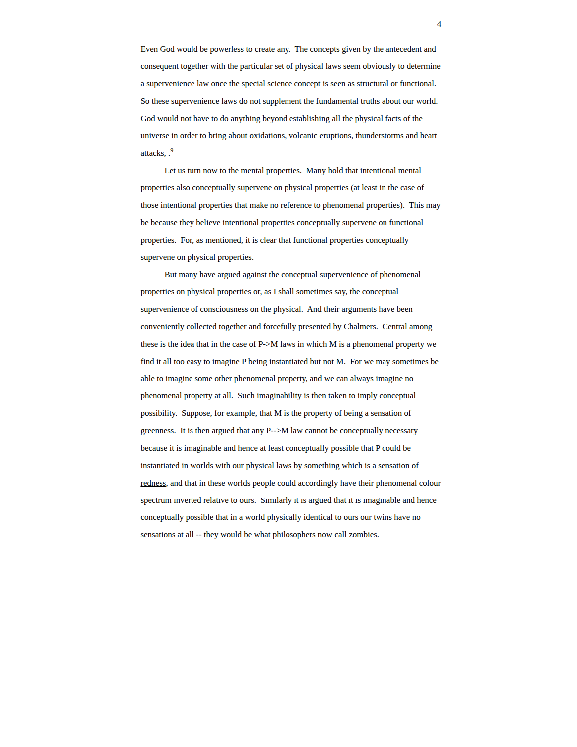4
Even God would be powerless to create any. The concepts given by the antecedent and consequent together with the particular set of physical laws seem obviously to determine a supervenience law once the special science concept is seen as structural or functional. So these supervenience laws do not supplement the fundamental truths about our world. God would not have to do anything beyond establishing all the physical facts of the universe in order to bring about oxidations, volcanic eruptions, thunderstorms and heart attacks, .9
Let us turn now to the mental properties. Many hold that intentional mental properties also conceptually supervene on physical properties (at least in the case of those intentional properties that make no reference to phenomenal properties). This may be because they believe intentional properties conceptually supervene on functional properties. For, as mentioned, it is clear that functional properties conceptually supervene on physical properties.
But many have argued against the conceptual supervenience of phenomenal properties on physical properties or, as I shall sometimes say, the conceptual supervenience of consciousness on the physical. And their arguments have been conveniently collected together and forcefully presented by Chalmers. Central among these is the idea that in the case of P->M laws in which M is a phenomenal property we find it all too easy to imagine P being instantiated but not M. For we may sometimes be able to imagine some other phenomenal property, and we can always imagine no phenomenal property at all. Such imaginability is then taken to imply conceptual possibility. Suppose, for example, that M is the property of being a sensation of greenness. It is then argued that any P-->M law cannot be conceptually necessary because it is imaginable and hence at least conceptually possible that P could be instantiated in worlds with our physical laws by something which is a sensation of redness, and that in these worlds people could accordingly have their phenomenal colour spectrum inverted relative to ours. Similarly it is argued that it is imaginable and hence conceptually possible that in a world physically identical to ours our twins have no sensations at all -- they would be what philosophers now call zombies.